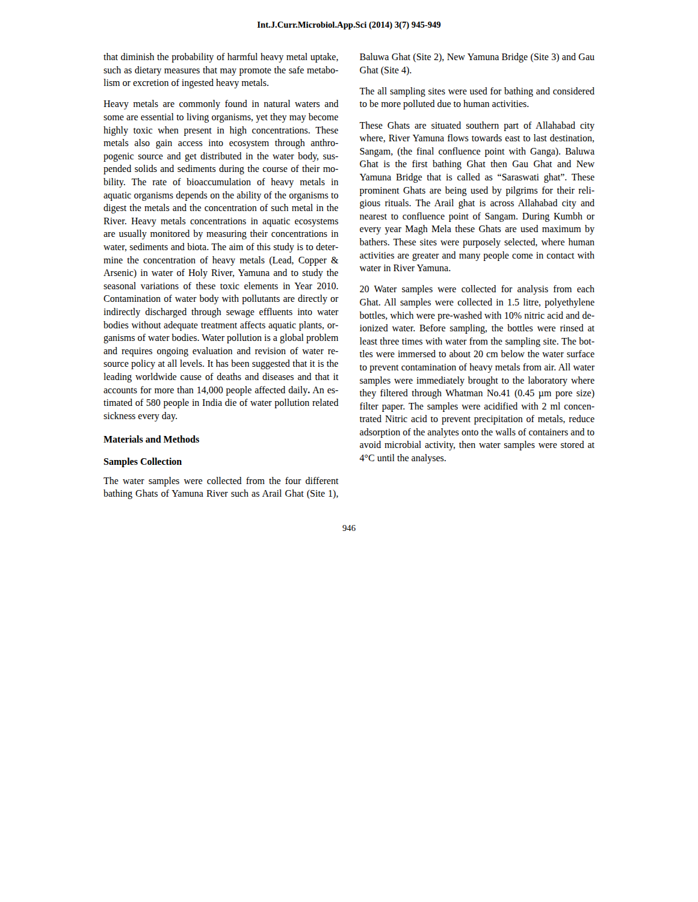Int.J.Curr.Microbiol.App.Sci (2014) 3(7) 945-949
that diminish the probability of harmful heavy metal uptake, such as dietary measures that may promote the safe metabolism or excretion of ingested heavy metals.
Heavy metals are commonly found in natural waters and some are essential to living organisms, yet they may become highly toxic when present in high concentrations. These metals also gain access into ecosystem through anthropogenic source and get distributed in the water body, suspended solids and sediments during the course of their mobility. The rate of bioaccumulation of heavy metals in aquatic organisms depends on the ability of the organisms to digest the metals and the concentration of such metal in the River. Heavy metals concentrations in aquatic ecosystems are usually monitored by measuring their concentrations in water, sediments and biota. The aim of this study is to determine the concentration of heavy metals (Lead, Copper & Arsenic) in water of Holy River, Yamuna and to study the seasonal variations of these toxic elements in Year 2010. Contamination of water body with pollutants are directly or indirectly discharged through sewage effluents into water bodies without adequate treatment affects aquatic plants, organisms of water bodies. Water pollution is a global problem and requires ongoing evaluation and revision of water resource policy at all levels. It has been suggested that it is the leading worldwide cause of deaths and diseases and that it accounts for more than 14,000 people affected daily. An estimated of 580 people in India die of water pollution related sickness every day.
Materials and Methods
Samples Collection
The water samples were collected from the four different bathing Ghats of Yamuna River such as Arail Ghat (Site 1), Baluwa Ghat (Site 2), New Yamuna Bridge (Site 3) and Gau Ghat (Site 4).
The all sampling sites were used for bathing and considered to be more polluted due to human activities.
These Ghats are situated southern part of Allahabad city where, River Yamuna flows towards east to last destination, Sangam, (the final confluence point with Ganga). Baluwa Ghat is the first bathing Ghat then Gau Ghat and New Yamuna Bridge that is called as “Saraswati ghat”. These prominent Ghats are being used by pilgrims for their religious rituals. The Arail ghat is across Allahabad city and nearest to confluence point of Sangam. During Kumbh or every year Magh Mela these Ghats are used maximum by bathers. These sites were purposely selected, where human activities are greater and many people come in contact with water in River Yamuna.
20 Water samples were collected for analysis from each Ghat. All samples were collected in 1.5 litre, polyethylene bottles, which were pre-washed with 10% nitric acid and de-ionized water. Before sampling, the bottles were rinsed at least three times with water from the sampling site. The bottles were immersed to about 20 cm below the water surface to prevent contamination of heavy metals from air. All water samples were immediately brought to the laboratory where they filtered through Whatman No.41 (0.45 µm pore size) filter paper. The samples were acidified with 2 ml concentrated Nitric acid to prevent precipitation of metals, reduce adsorption of the analytes onto the walls of containers and to avoid microbial activity, then water samples were stored at 4°C until the analyses.
946